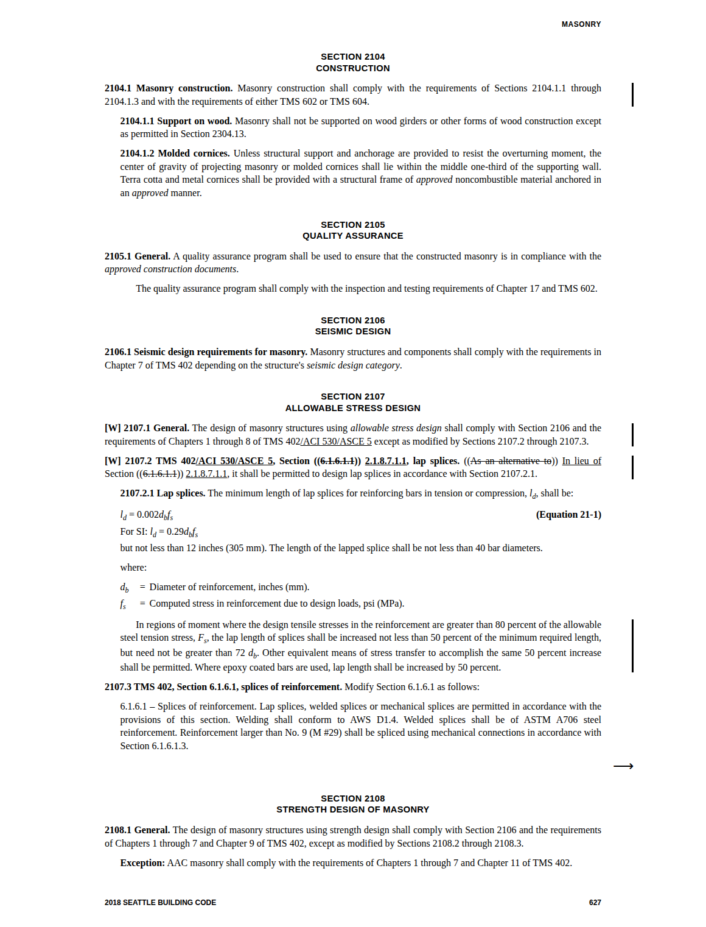MASONRY
SECTION 2104
CONSTRUCTION
2104.1 Masonry construction. Masonry construction shall comply with the requirements of Sections 2104.1.1 through 2104.1.3 and with the requirements of either TMS 602 or TMS 604.
2104.1.1 Support on wood. Masonry shall not be supported on wood girders or other forms of wood construction except as permitted in Section 2304.13.
2104.1.2 Molded cornices. Unless structural support and anchorage are provided to resist the overturning moment, the center of gravity of projecting masonry or molded cornices shall lie within the middle one-third of the supporting wall. Terra cotta and metal cornices shall be provided with a structural frame of approved noncombustible material anchored in an approved manner.
SECTION 2105
QUALITY ASSURANCE
2105.1 General. A quality assurance program shall be used to ensure that the constructed masonry is in compliance with the approved construction documents.
The quality assurance program shall comply with the inspection and testing requirements of Chapter 17 and TMS 602.
SECTION 2106
SEISMIC DESIGN
2106.1 Seismic design requirements for masonry. Masonry structures and components shall comply with the requirements in Chapter 7 of TMS 402 depending on the structure's seismic design category.
SECTION 2107
ALLOWABLE STRESS DESIGN
[W] 2107.1 General. The design of masonry structures using allowable stress design shall comply with Section 2106 and the requirements of Chapters 1 through 8 of TMS 402/ACI 530/ASCE 5 except as modified by Sections 2107.2 through 2107.3.
[W] 2107.2 TMS 402/ACI 530/ASCE 5, Section ((6.1.6.1.1)) 2.1.8.7.1.1, lap splices. ((As an alternative to)) In lieu of Section ((6.1.6.1.1)) 2.1.8.7.1.1, it shall be permitted to design lap splices in accordance with Section 2107.2.1.
2107.2.1 Lap splices. The minimum length of lap splices for reinforcing bars in tension or compression, ld, shall be:
(Equation 21-1) ld = 0.002db fs
For SI: ld = 0.29db fs
but not less than 12 inches (305 mm). The length of the lapped splice shall be not less than 40 bar diameters.
where:
db=Diameter of reinforcement, inches (mm).
fs=Computed stress in reinforcement due to design loads, psi (MPa).
In regions of moment where the design tensile stresses in the reinforcement are greater than 80 percent of the allowable steel tension stress, Fs, the lap length of splices shall be increased not less than 50 percent of the minimum required length, but need not be greater than 72 db. Other equivalent means of stress transfer to accomplish the same 50 percent increase shall be permitted. Where epoxy coated bars are used, lap length shall be increased by 50 percent.
2107.3 TMS 402, Section 6.1.6.1, splices of reinforcement. Modify Section 6.1.6.1 as follows:
6.1.6.1 – Splices of reinforcement. Lap splices, welded splices or mechanical splices are permitted in accordance with the provisions of this section. Welding shall conform to AWS D1.4. Welded splices shall be of ASTM A706 steel reinforcement. Reinforcement larger than No. 9 (M #29) shall be spliced using mechanical connections in accordance with Section 6.1.6.1.3.
⟶
SECTION 2108
STRENGTH DESIGN OF MASONRY
2108.1 General. The design of masonry structures using strength design shall comply with Section 2106 and the requirements of Chapters 1 through 7 and Chapter 9 of TMS 402, except as modified by Sections 2108.2 through 2108.3.
Exception: AAC masonry shall comply with the requirements of Chapters 1 through 7 and Chapter 11 of TMS 402.
2018 SEATTLE BUILDING CODE 627